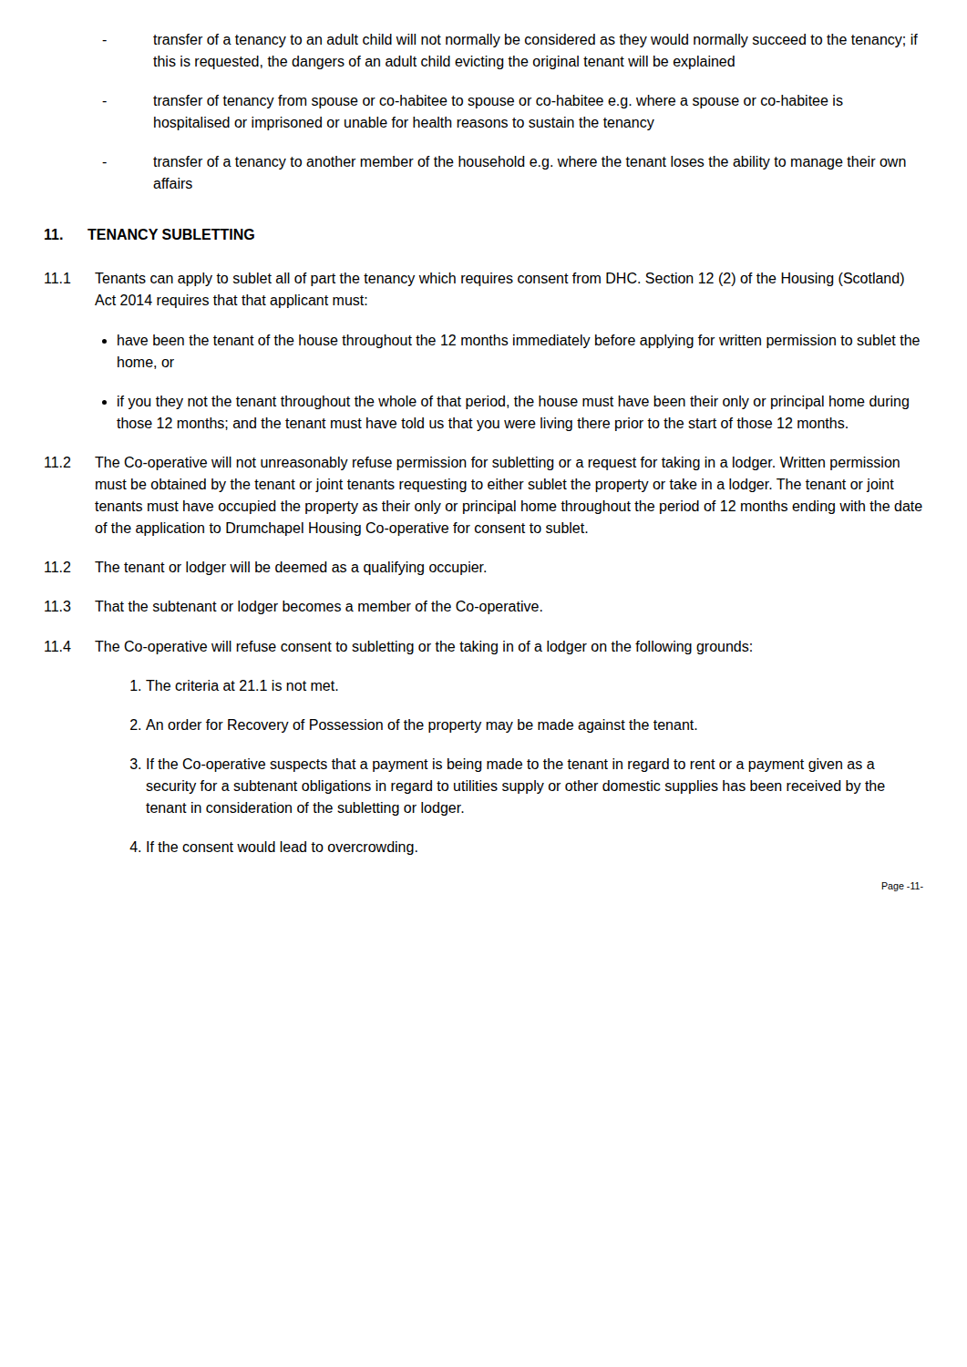transfer of a tenancy to an adult child will not normally be considered as they would normally succeed to the tenancy; if this is requested, the dangers of an adult child evicting the original tenant will be explained
transfer of tenancy from spouse or co-habitee to spouse or co-habitee e.g. where a spouse or co-habitee is hospitalised or imprisoned or unable for health reasons to sustain the tenancy
transfer of a tenancy to another member of the household e.g. where the tenant loses the ability to manage their own affairs
11. TENANCY SUBLETTING
11.1
Tenants can apply to sublet all of part the tenancy which requires consent from DHC. Section 12 (2) of the Housing (Scotland) Act 2014 requires that that applicant must:
have been the tenant of the house throughout the 12 months immediately before applying for written permission to sublet the home, or
if you they not the tenant throughout the whole of that period, the house must have been their only or principal home during those 12 months; and the tenant must have told us that you were living there prior to the start of those 12 months.
11.2
The Co-operative will not unreasonably refuse permission for subletting or a request for taking in a lodger. Written permission must be obtained by the tenant or joint tenants requesting to either sublet the property or take in a lodger. The tenant or joint tenants must have occupied the property as their only or principal home throughout the period of 12 months ending with the date of the application to Drumchapel Housing Co-operative for consent to sublet.
11.2
The tenant or lodger will be deemed as a qualifying occupier.
11.3
That the subtenant or lodger becomes a member of the Co-operative.
11.4
The Co-operative will refuse consent to subletting or the taking in of a lodger on the following grounds:
The criteria at 21.1 is not met.
An order for Recovery of Possession of the property may be made against the tenant.
If the Co-operative suspects that a payment is being made to the tenant in regard to rent or a payment given as a security for a subtenant obligations in regard to utilities supply or other domestic supplies has been received by the tenant in consideration of the subletting or lodger.
If the consent would lead to overcrowding.
Page -11-